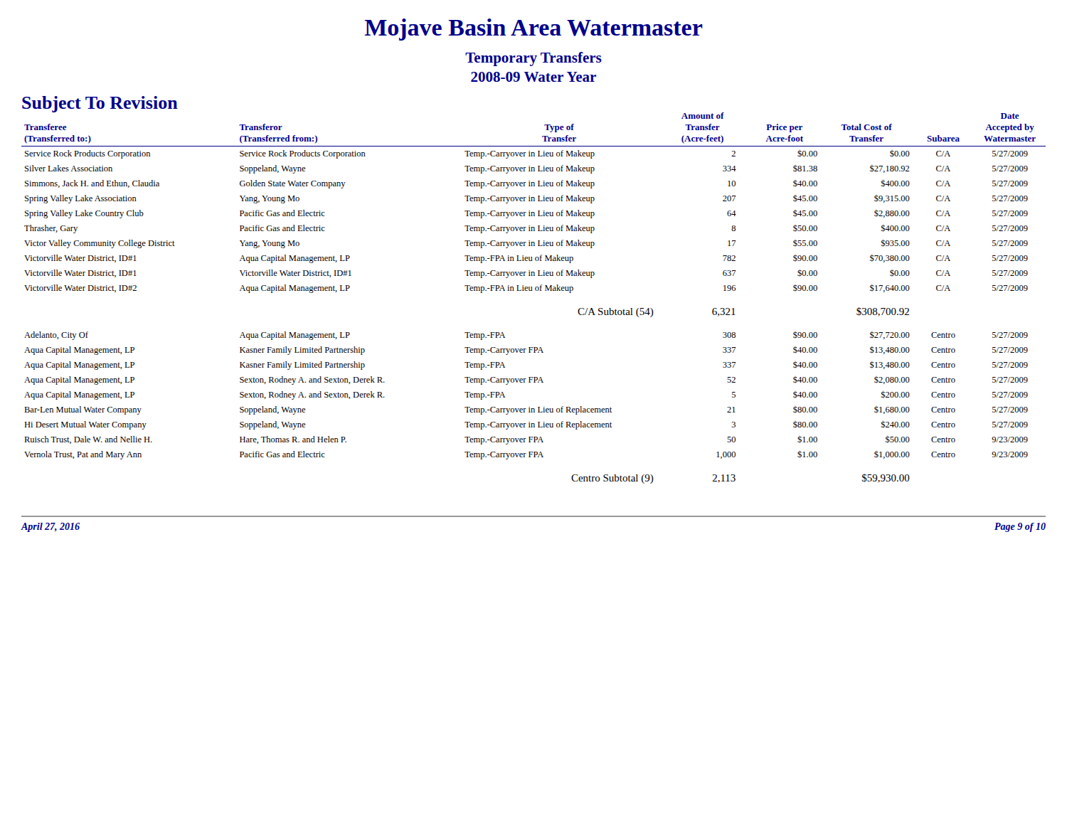Subject To Revision
Mojave Basin Area Watermaster
Temporary Transfers
2008-09 Water Year
| Transferee (Transferred to:) | Transferor (Transferred from:) | Type of Transfer | Amount of Transfer (Acre-feet) | Price per Acre-foot | Total Cost of Transfer | Subarea | Date Accepted by Watermaster |
| --- | --- | --- | --- | --- | --- | --- | --- |
| Service Rock Products Corporation | Service Rock Products Corporation | Temp.-Carryover in Lieu of Makeup | 2 | $0.00 | $0.00 | C/A | 5/27/2009 |
| Silver Lakes Association | Soppeland, Wayne | Temp.-Carryover in Lieu of Makeup | 334 | $81.38 | $27,180.92 | C/A | 5/27/2009 |
| Simmons, Jack H. and Ethun, Claudia | Golden State Water Company | Temp.-Carryover in Lieu of Makeup | 10 | $40.00 | $400.00 | C/A | 5/27/2009 |
| Spring Valley Lake Association | Yang, Young Mo | Temp.-Carryover in Lieu of Makeup | 207 | $45.00 | $9,315.00 | C/A | 5/27/2009 |
| Spring Valley Lake Country Club | Pacific Gas and Electric | Temp.-Carryover in Lieu of Makeup | 64 | $45.00 | $2,880.00 | C/A | 5/27/2009 |
| Thrasher, Gary | Pacific Gas and Electric | Temp.-Carryover in Lieu of Makeup | 8 | $50.00 | $400.00 | C/A | 5/27/2009 |
| Victor Valley Community College District | Yang, Young Mo | Temp.-Carryover in Lieu of Makeup | 17 | $55.00 | $935.00 | C/A | 5/27/2009 |
| Victorville Water District, ID#1 | Aqua Capital Management, LP | Temp.-FPA in Lieu of Makeup | 782 | $90.00 | $70,380.00 | C/A | 5/27/2009 |
| Victorville Water District, ID#1 | Victorville Water District, ID#1 | Temp.-Carryover in Lieu of Makeup | 637 | $0.00 | $0.00 | C/A | 5/27/2009 |
| Victorville Water District, ID#2 | Aqua Capital Management, LP | Temp.-FPA in Lieu of Makeup | 196 | $90.00 | $17,640.00 | C/A | 5/27/2009 |
| | | C/A Subtotal (54) | 6,321 | | $308,700.92 | | |
| Adelanto, City Of | Aqua Capital Management, LP | Temp.-FPA | 308 | $90.00 | $27,720.00 | Centro | 5/27/2009 |
| Aqua Capital Management, LP | Kasner Family Limited Partnership | Temp.-Carryover FPA | 337 | $40.00 | $13,480.00 | Centro | 5/27/2009 |
| Aqua Capital Management, LP | Kasner Family Limited Partnership | Temp.-FPA | 337 | $40.00 | $13,480.00 | Centro | 5/27/2009 |
| Aqua Capital Management, LP | Sexton, Rodney A. and Sexton, Derek R. | Temp.-Carryover FPA | 52 | $40.00 | $2,080.00 | Centro | 5/27/2009 |
| Aqua Capital Management, LP | Sexton, Rodney A. and Sexton, Derek R. | Temp.-FPA | 5 | $40.00 | $200.00 | Centro | 5/27/2009 |
| Bar-Len Mutual Water Company | Soppeland, Wayne | Temp.-Carryover in Lieu of Replacement | 21 | $80.00 | $1,680.00 | Centro | 5/27/2009 |
| Hi Desert Mutual Water Company | Soppeland, Wayne | Temp.-Carryover in Lieu of Replacement | 3 | $80.00 | $240.00 | Centro | 5/27/2009 |
| Ruisch Trust, Dale W. and Nellie H. | Hare, Thomas R. and Helen P. | Temp.-Carryover FPA | 50 | $1.00 | $50.00 | Centro | 9/23/2009 |
| Vernola Trust, Pat and Mary Ann | Pacific Gas and Electric | Temp.-Carryover FPA | 1,000 | $1.00 | $1,000.00 | Centro | 9/23/2009 |
| | | Centro Subtotal (9) | 2,113 | | $59,930.00 | | |
April 27, 2016 Page 9 of 10